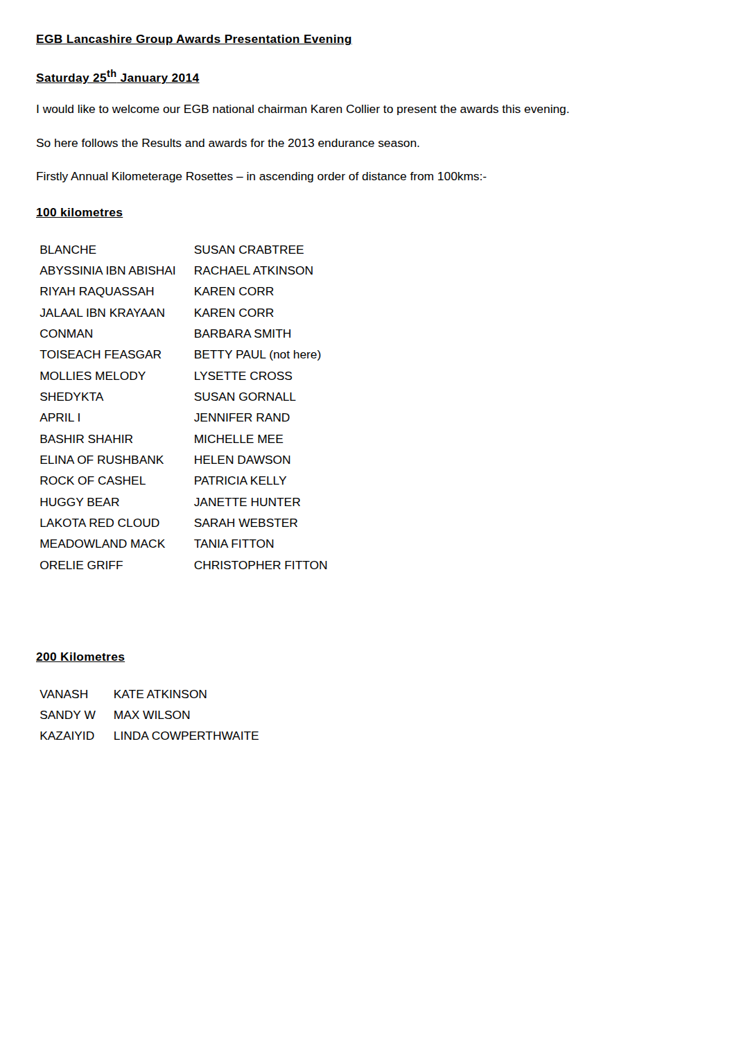EGB Lancashire Group Awards Presentation Evening
Saturday 25th January 2014
I would like to welcome our EGB national chairman Karen Collier to present the awards this evening.
So here follows the Results and awards for the 2013 endurance season.
Firstly Annual Kilometerage Rosettes – in ascending order of distance from 100kms:-
100 kilometres
| BLANCHE | SUSAN CRABTREE |
| ABYSSINIA IBN ABISHAI | RACHAEL ATKINSON |
| RIYAH RAQUASSAH | KAREN CORR |
| JALAAL IBN KRAYAAN | KAREN CORR |
| CONMAN | BARBARA SMITH |
| TOISEACH FEASGAR | BETTY PAUL (not here) |
| MOLLIES MELODY | LYSETTE CROSS |
| SHEDYKTA | SUSAN GORNALL |
| APRIL I | JENNIFER RAND |
| BASHIR SHAHIR | MICHELLE MEE |
| ELINA OF RUSHBANK | HELEN DAWSON |
| ROCK OF CASHEL | PATRICIA KELLY |
| HUGGY BEAR | JANETTE HUNTER |
| LAKOTA RED CLOUD | SARAH WEBSTER |
| MEADOWLAND MACK | TANIA FITTON |
| ORELIE GRIFF | CHRISTOPHER FITTON |
200 Kilometres
| VANASH | KATE ATKINSON |
| SANDY W | MAX WILSON |
| KAZAIYID | LINDA COWPERTHWAITE |